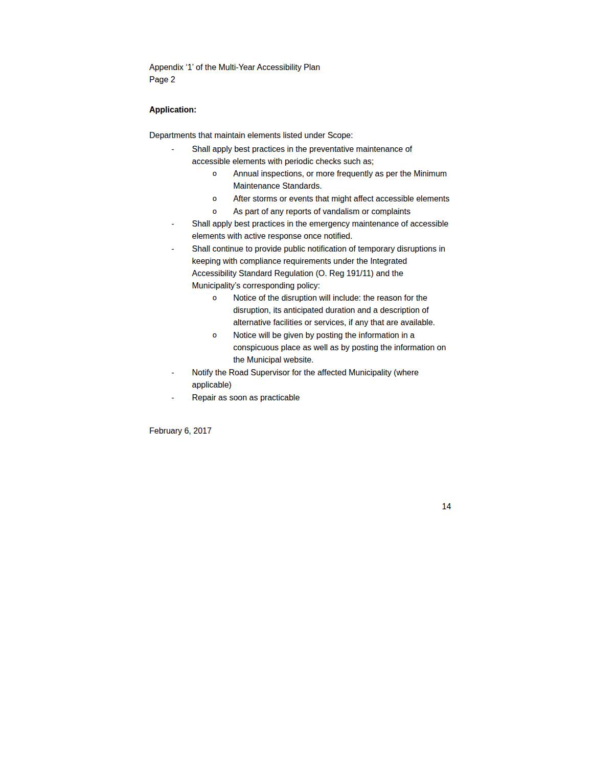Appendix ‘1’ of the Multi-Year Accessibility Plan
Page 2
Application:
Departments that maintain elements listed under Scope:
Shall apply best practices in the preventative maintenance of accessible elements with periodic checks such as;
Annual inspections, or more frequently as per the Minimum Maintenance Standards.
After storms or events that might affect accessible elements
As part of any reports of vandalism or complaints
Shall apply best practices in the emergency maintenance of accessible elements with active response once notified.
Shall continue to provide public notification of temporary disruptions in keeping with compliance requirements under the Integrated Accessibility Standard Regulation (O. Reg 191/11) and the Municipality’s corresponding policy:
Notice of the disruption will include: the reason for the disruption, its anticipated duration and a description of alternative facilities or services, if any that are available.
Notice will be given by posting the information in a conspicuous place as well as by posting the information on the Municipal website.
Notify the Road Supervisor for the affected Municipality (where applicable)
Repair as soon as practicable
February 6, 2017
14